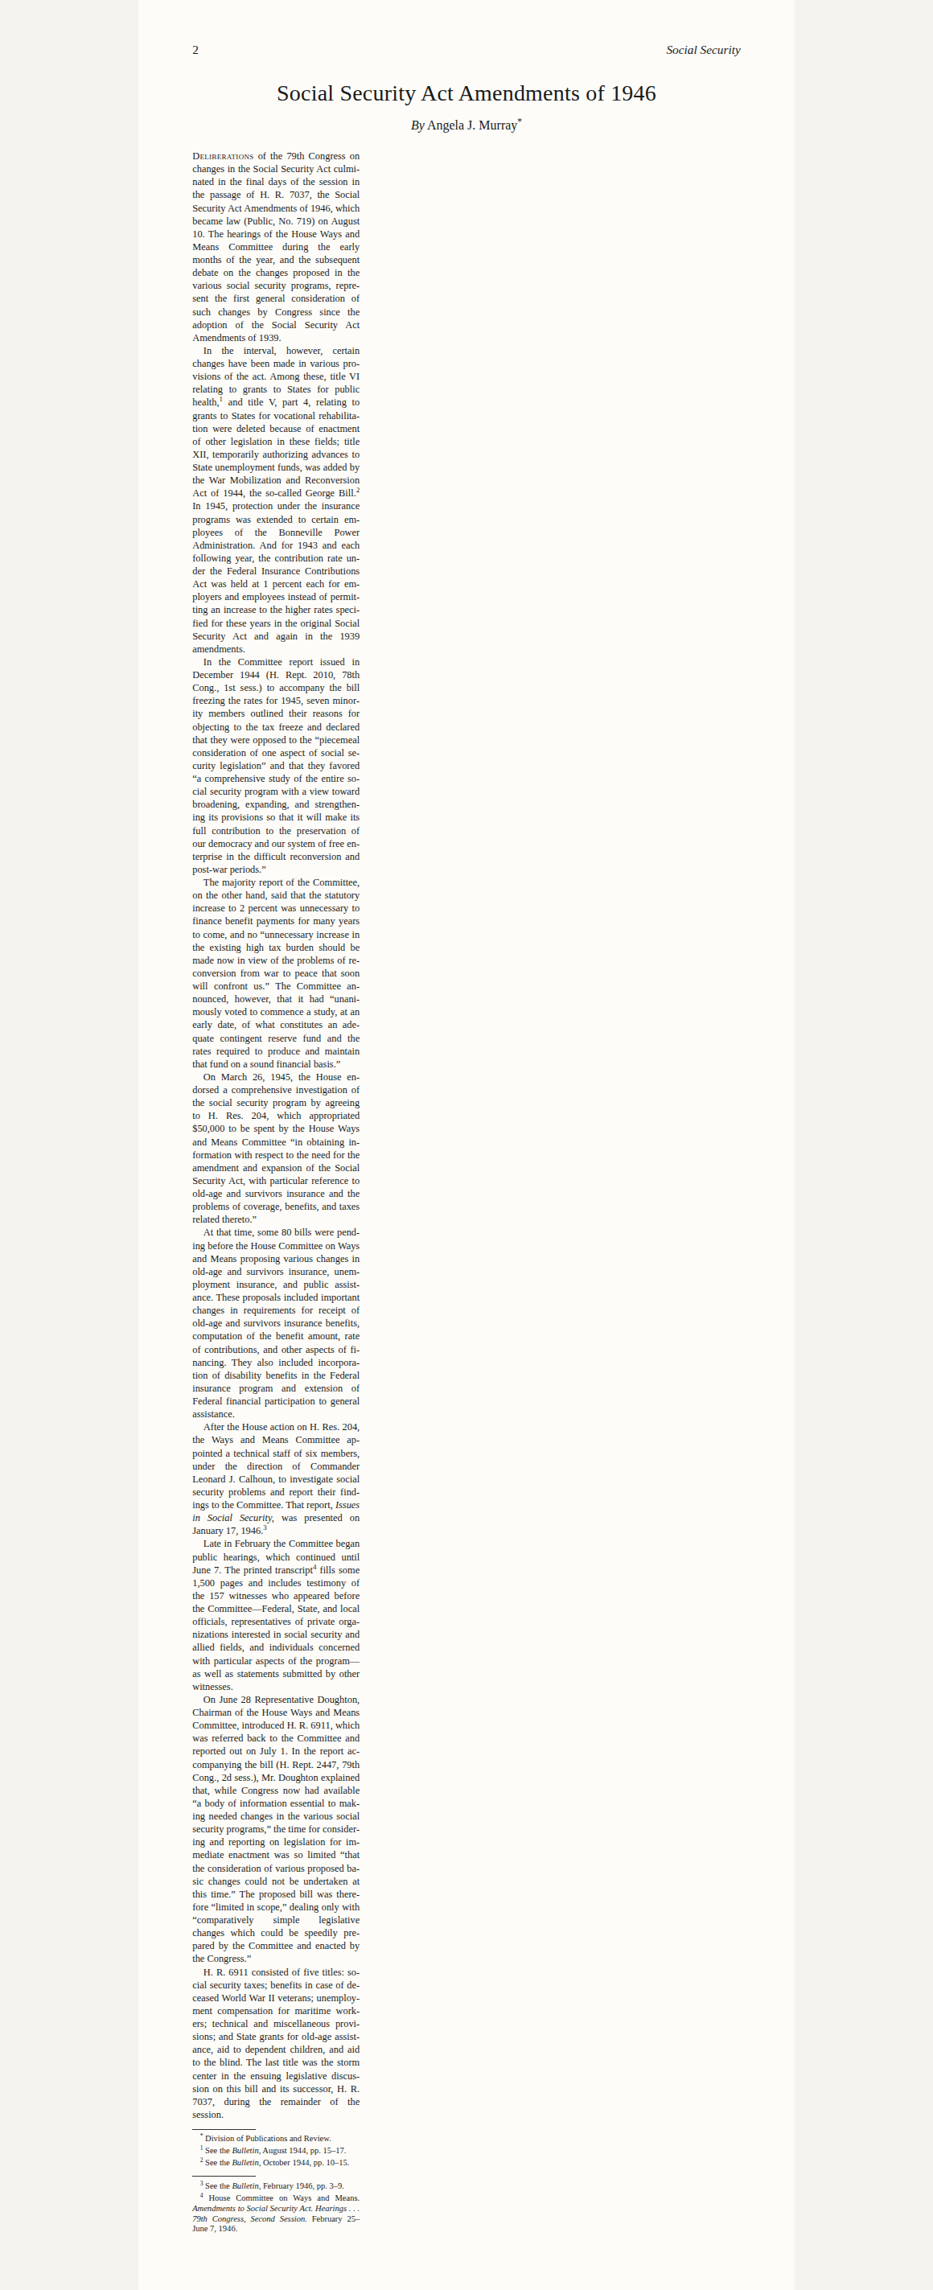2 Social Security
Social Security Act Amendments of 1946
By Angela J. Murray*
Deliberations of the 79th Congress on changes in the Social Security Act culminated in the final days of the session in the passage of H. R. 7037, the Social Security Act Amendments of 1946, which became law (Public, No. 719) on August 10. The hearings of the House Ways and Means Committee during the early months of the year, and the subsequent debate on the changes proposed in the various social security programs, represent the first general consideration of such changes by Congress since the adoption of the Social Security Act Amendments of 1939.
In the interval, however, certain changes have been made in various provisions of the act. Among these, title VI relating to grants to States for public health,1 and title V, part 4, relating to grants to States for vocational rehabilitation were deleted because of enactment of other legislation in these fields; title XII, temporarily authorizing advances to State unemployment funds, was added by the War Mobilization and Reconversion Act of 1944, the so-called George Bill.2 In 1945, protection under the insurance programs was extended to certain employees of the Bonneville Power Administration. And for 1943 and each following year, the contribution rate under the Federal Insurance Contributions Act was held at 1 percent each for employers and employees instead of permitting an increase to the higher rates specified for these years in the original Social Security Act and again in the 1939 amendments.
In the Committee report issued in December 1944 (H. Rept. 2010, 78th Cong., 1st sess.) to accompany the bill freezing the rates for 1945, seven minority members outlined their reasons for objecting to the tax freeze and declared that they were opposed to the “piecemeal consideration of one aspect of social security legislation” and that they favored “a comprehensive study of the entire social security program with a view toward broadening, expanding, and strengthening its provisions so that it will make its full contribution to the preservation of our democracy and our system of free enterprise in the difficult reconversion and post-war periods.”
The majority report of the Committee, on the other hand, said that the statutory increase to 2 percent was unnecessary to finance benefit payments for many years to come, and no “unnecessary increase in the existing high tax burden should be made now in view of the problems of reconversion from war to peace that soon will confront us.” The Committee announced, however, that it had “unanimously voted to commence a study, at an early date, of what constitutes an adequate contingent reserve fund and the rates required to produce and maintain that fund on a sound financial basis.”
On March 26, 1945, the House endorsed a comprehensive investigation of the social security program by agreeing to H. Res. 204, which appropriated $50,000 to be spent by the House Ways and Means Committee “in obtaining information with respect to the need for the amendment and expansion of the Social Security Act, with particular reference to old-age and survivors insurance and the problems of coverage, benefits, and taxes related thereto.”
At that time, some 80 bills were pending before the House Committee on Ways and Means proposing various changes in old-age and survivors insurance, unemployment insurance, and public assistance. These proposals included important changes in requirements for receipt of old-age and survivors insurance benefits, computation of the benefit amount, rate of contributions, and other aspects of financing. They also included incorporation of disability benefits in the Federal insurance program and extension of Federal financial participation to general assistance.
After the House action on H. Res. 204, the Ways and Means Committee appointed a technical staff of six members, under the direction of Commander Leonard J. Calhoun, to investigate social security problems and report their findings to the Committee. That report, Issues in Social Security, was presented on January 17, 1946.3
Late in February the Committee began public hearings, which continued until June 7. The printed transcript4 fills some 1,500 pages and includes testimony of the 157 witnesses who appeared before the Committee—Federal, State, and local officials, representatives of private organizations interested in social security and allied fields, and individuals concerned with particular aspects of the program—as well as statements submitted by other witnesses.
On June 28 Representative Doughton, Chairman of the House Ways and Means Committee, introduced H. R. 6911, which was referred back to the Committee and reported out on July 1. In the report accompanying the bill (H. Rept. 2447, 79th Cong., 2d sess.), Mr. Doughton explained that, while Congress now had available “a body of information essential to making needed changes in the various social security programs,” the time for considering and reporting on legislation for immediate enactment was so limited “that the consideration of various proposed basic changes could not be undertaken at this time.” The proposed bill was therefore “limited in scope,” dealing only with “comparatively simple legislative changes which could be speedily prepared by the Committee and enacted by the Congress.”
H. R. 6911 consisted of five titles: social security taxes; benefits in case of deceased World War II veterans; unemployment compensation for maritime workers; technical and miscellaneous provisions; and State grants for old-age assistance, aid to dependent children, and aid to the blind. The last title was the storm center in the ensuing legislative discussion on this bill and its successor, H. R. 7037, during the remainder of the session.
* Division of Publications and Review.
1 See the Bulletin, August 1944, pp. 15–17.
2 See the Bulletin, October 1944, pp. 10–15.
3 See the Bulletin, February 1946, pp. 3–9.
4 House Committee on Ways and Means. Amendments to Social Security Act. Hearings . . . 79th Congress, Second Session. February 25–June 7, 1946.